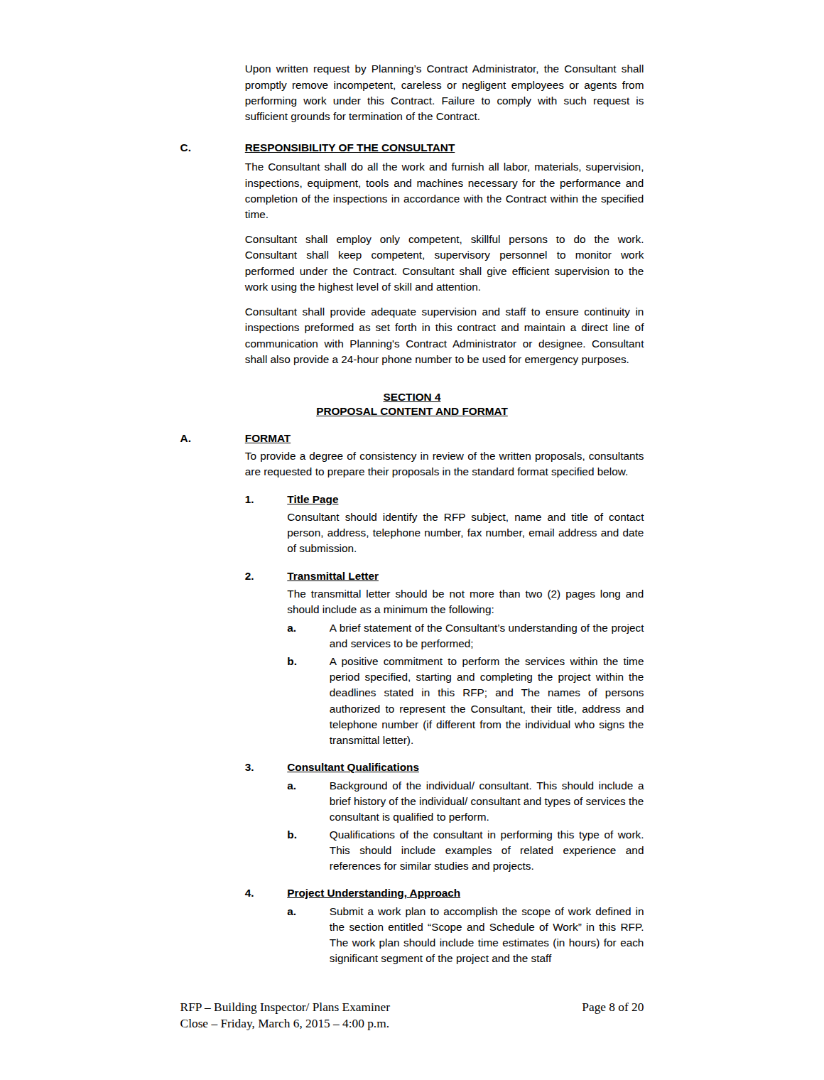Upon written request by Planning’s Contract Administrator, the Consultant shall promptly remove incompetent, careless or negligent employees or agents from performing work under this Contract. Failure to comply with such request is sufficient grounds for termination of the Contract.
C.
RESPONSIBILITY OF THE CONSULTANT
The Consultant shall do all the work and furnish all labor, materials, supervision, inspections, equipment, tools and machines necessary for the performance and completion of the inspections in accordance with the Contract within the specified time.
Consultant shall employ only competent, skillful persons to do the work. Consultant shall keep competent, supervisory personnel to monitor work performed under the Contract. Consultant shall give efficient supervision to the work using the highest level of skill and attention.
Consultant shall provide adequate supervision and staff to ensure continuity in inspections preformed as set forth in this contract and maintain a direct line of communication with Planning's Contract Administrator or designee. Consultant shall also provide a 24-hour phone number to be used for emergency purposes.
SECTION 4
PROPOSAL CONTENT AND FORMAT
A.
FORMAT
To provide a degree of consistency in review of the written proposals, consultants are requested to prepare their proposals in the standard format specified below.
1.
Title Page
Consultant should identify the RFP subject, name and title of contact person, address, telephone number, fax number, email address and date of submission.
2.
Transmittal Letter
The transmittal letter should be not more than two (2) pages long and should include as a minimum the following:
a.
A brief statement of the Consultant’s understanding of the project and services to be performed;
b.
A positive commitment to perform the services within the time period specified, starting and completing the project within the deadlines stated in this RFP; and The names of persons authorized to represent the Consultant, their title, address and telephone number (if different from the individual who signs the transmittal letter).
3.
Consultant Qualifications
a.
Background of the individual/ consultant. This should include a brief history of the individual/ consultant and types of services the consultant is qualified to perform.
b.
Qualifications of the consultant in performing this type of work. This should include examples of related experience and references for similar studies and projects.
4.
Project Understanding, Approach
a.
Submit a work plan to accomplish the scope of work defined in the section entitled “Scope and Schedule of Work” in this RFP. The work plan should include time estimates (in hours) for each significant segment of the project and the staff
RFP – Building Inspector/ Plans Examiner
Close – Friday, March 6, 2015 – 4:00 p.m.
Page 8 of 20